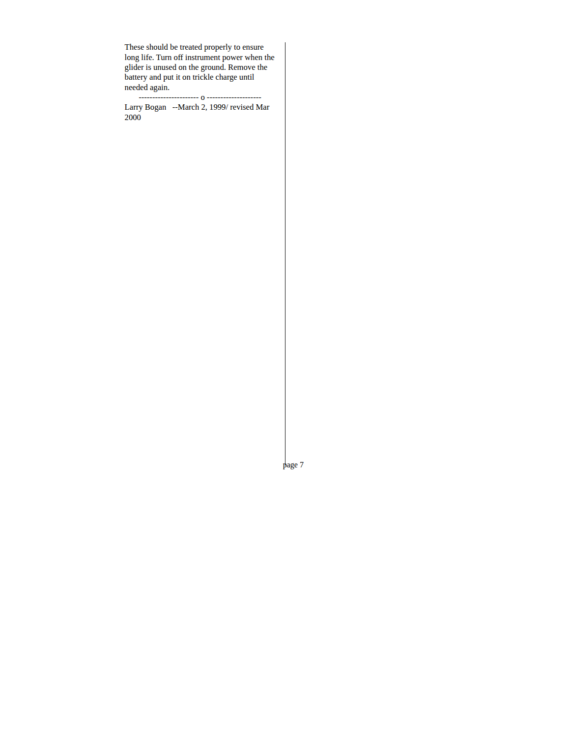These should be treated properly to ensure long life. Turn off instrument power when the glider is unused on the ground. Remove the battery and put it on trickle charge until needed again.
---------------------- o --------------------
Larry Bogan --March 2, 1999/ revised Mar 2000
page 7